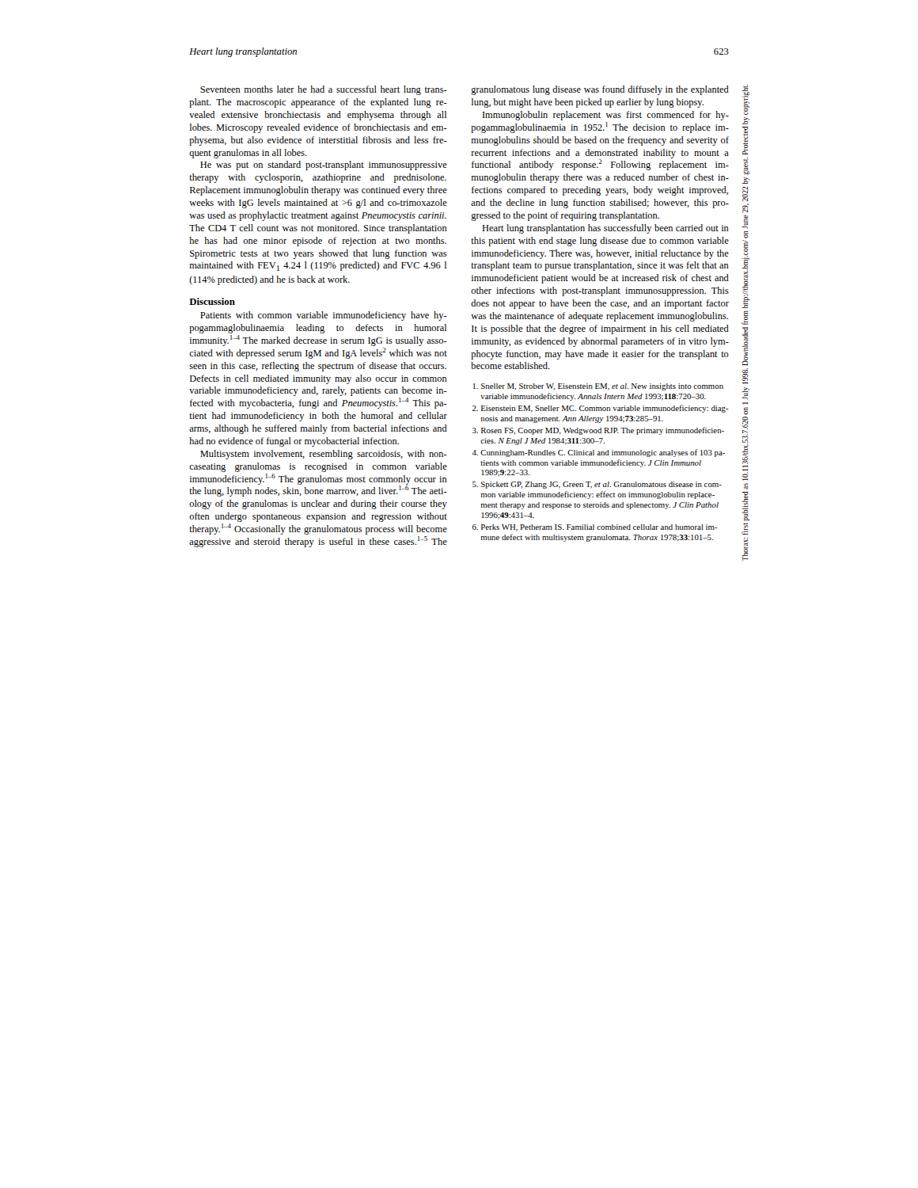Heart lung transplantation 623
Thorax: first published as 10.1136/thx.53.7.620 on 1 July 1998. Downloaded from http://thorax.bmj.com/ on June 29, 2022 by guest. Protected by copyright.
Seventeen months later he had a successful heart lung transplant. The macroscopic appearance of the explanted lung revealed extensive bronchiectasis and emphysema through all lobes. Microscopy revealed evidence of bronchiectasis and emphysema, but also evidence of interstitial fibrosis and less frequent granulomas in all lobes.
He was put on standard post-transplant immunosuppressive therapy with cyclosporin, azathioprine and prednisolone. Replacement immunoglobulin therapy was continued every three weeks with IgG levels maintained at >6 g/l and co-trimoxazole was used as prophylactic treatment against Pneumocystis carinii. The CD4 T cell count was not monitored. Since transplantation he has had one minor episode of rejection at two months. Spirometric tests at two years showed that lung function was maintained with FEV1 4.24 l (119% predicted) and FVC 4.96 l (114% predicted) and he is back at work.
Discussion
Patients with common variable immunodeficiency have hypogammaglobulinaemia leading to defects in humoral immunity.1–4 The marked decrease in serum IgG is usually associated with depressed serum IgM and IgA levels2 which was not seen in this case, reflecting the spectrum of disease that occurs. Defects in cell mediated immunity may also occur in common variable immunodeficiency and, rarely, patients can become infected with mycobacteria, fungi and Pneumocystis.1–4 This patient had immunodeficiency in both the humoral and cellular arms, although he suffered mainly from bacterial infections and had no evidence of fungal or mycobacterial infection.
Multisystem involvement, resembling sarcoidosis, with non-caseating granulomas is recognised in common variable immunodeficiency.1–6 The granulomas most commonly occur in the lung, lymph nodes, skin, bone marrow, and liver.1–6 The aetiology of the granulomas is unclear and during their course they often undergo spontaneous expansion and regression without therapy.1–4 Occasionally the granulomatous process will become aggressive and steroid therapy is useful in these cases.1–5 The granulomatous lung disease was found diffusely in the explanted lung, but might have been picked up earlier by lung biopsy.
Immunoglobulin replacement was first commenced for hypogammaglobulinaemia in 1952.1 The decision to replace immunoglobulins should be based on the frequency and severity of recurrent infections and a demonstrated inability to mount a functional antibody response.2 Following replacement immunoglobulin therapy there was a reduced number of chest infections compared to preceding years, body weight improved, and the decline in lung function stabilised; however, this progressed to the point of requiring transplantation.
Heart lung transplantation has successfully been carried out in this patient with end stage lung disease due to common variable immunodeficiency. There was, however, initial reluctance by the transplant team to pursue transplantation, since it was felt that an immunodeficient patient would be at increased risk of chest and other infections with post-transplant immunosuppression. This does not appear to have been the case, and an important factor was the maintenance of adequate replacement immunoglobulins. It is possible that the degree of impairment in his cell mediated immunity, as evidenced by abnormal parameters of in vitro lymphocyte function, may have made it easier for the transplant to become established.
Sneller M, Strober W, Eisenstein EM, et al. New insights into common variable immunodeficiency. Annals Intern Med 1993;118:720–30.
Eisenstein EM, Sneller MC. Common variable immunodeficiency: diagnosis and management. Ann Allergy 1994;73:285–91.
Rosen FS, Cooper MD, Wedgwood RJP. The primary immunodeficiencies. N Engl J Med 1984;311:300–7.
Cunningham-Rundles C. Clinical and immunologic analyses of 103 patients with common variable immunodeficiency. J Clin Immunol 1989;9:22–33.
Spickett GP, Zhang JG, Green T, et al. Granulomatous disease in common variable immunodeficiency: effect on immunoglobulin replacement therapy and response to steroids and splenectomy. J Clin Pathol 1996;49:431–4.
Perks WH, Petheram IS. Familial combined cellular and humoral immune defect with multisystem granulomata. Thorax 1978;33:101–5.